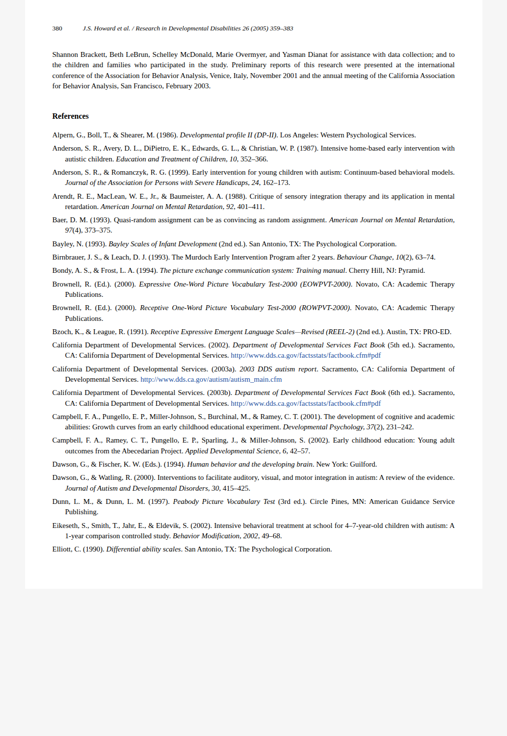380 J.S. Howard et al. / Research in Developmental Disabilities 26 (2005) 359–383
Shannon Brackett, Beth LeBrun, Schelley McDonald, Marie Overmyer, and Yasman Dianat for assistance with data collection; and to the children and families who participated in the study. Preliminary reports of this research were presented at the international conference of the Association for Behavior Analysis, Venice, Italy, November 2001 and the annual meeting of the California Association for Behavior Analysis, San Francisco, February 2003.
References
Alpern, G., Boll, T., & Shearer, M. (1986). Developmental profile II (DP-II). Los Angeles: Western Psychological Services.
Anderson, S. R., Avery, D. L., DiPietro, E. K., Edwards, G. L., & Christian, W. P. (1987). Intensive home-based early intervention with autistic children. Education and Treatment of Children, 10, 352–366.
Anderson, S. R., & Romanczyk, R. G. (1999). Early intervention for young children with autism: Continuum-based behavioral models. Journal of the Association for Persons with Severe Handicaps, 24, 162–173.
Arendt, R. E., MacLean, W. E., Jr., & Baumeister, A. A. (1988). Critique of sensory integration therapy and its application in mental retardation. American Journal on Mental Retardation, 92, 401–411.
Baer, D. M. (1993). Quasi-random assignment can be as convincing as random assignment. American Journal on Mental Retardation, 97(4), 373–375.
Bayley, N. (1993). Bayley Scales of Infant Development (2nd ed.). San Antonio, TX: The Psychological Corporation.
Birnbrauer, J. S., & Leach, D. J. (1993). The Murdoch Early Intervention Program after 2 years. Behaviour Change, 10(2), 63–74.
Bondy, A. S., & Frost, L. A. (1994). The picture exchange communication system: Training manual. Cherry Hill, NJ: Pyramid.
Brownell, R. (Ed.). (2000). Expressive One-Word Picture Vocabulary Test-2000 (EOWPVT-2000). Novato, CA: Academic Therapy Publications.
Brownell, R. (Ed.). (2000). Receptive One-Word Picture Vocabulary Test-2000 (ROWPVT-2000). Novato, CA: Academic Therapy Publications.
Bzoch, K., & League, R. (1991). Receptive Expressive Emergent Language Scales—Revised (REEL-2) (2nd ed.). Austin, TX: PRO-ED.
California Department of Developmental Services. (2002). Department of Developmental Services Fact Book (5th ed.). Sacramento, CA: California Department of Developmental Services. http://www.dds.ca.gov/factsstats/factbook.cfm#pdf
California Department of Developmental Services. (2003a). 2003 DDS autism report. Sacramento, CA: California Department of Developmental Services. http://www.dds.ca.gov/autism/autism_main.cfm
California Department of Developmental Services. (2003b). Department of Developmental Services Fact Book (6th ed.). Sacramento, CA: California Department of Developmental Services. http://www.dds.ca.gov/factsstats/factbook.cfm#pdf
Campbell, F. A., Pungello, E. P., Miller-Johnson, S., Burchinal, M., & Ramey, C. T. (2001). The development of cognitive and academic abilities: Growth curves from an early childhood educational experiment. Developmental Psychology, 37(2), 231–242.
Campbell, F. A., Ramey, C. T., Pungello, E. P., Sparling, J., & Miller-Johnson, S. (2002). Early childhood education: Young adult outcomes from the Abecedarian Project. Applied Developmental Science, 6, 42–57.
Dawson, G., & Fischer, K. W. (Eds.). (1994). Human behavior and the developing brain. New York: Guilford.
Dawson, G., & Watling, R. (2000). Interventions to facilitate auditory, visual, and motor integration in autism: A review of the evidence. Journal of Autism and Developmental Disorders, 30, 415–425.
Dunn, L. M., & Dunn, L. M. (1997). Peabody Picture Vocabulary Test (3rd ed.). Circle Pines, MN: American Guidance Service Publishing.
Eikeseth, S., Smith, T., Jahr, E., & Eldevik, S. (2002). Intensive behavioral treatment at school for 4–7-year-old children with autism: A 1-year comparison controlled study. Behavior Modification, 2002, 49–68.
Elliott, C. (1990). Differential ability scales. San Antonio, TX: The Psychological Corporation.